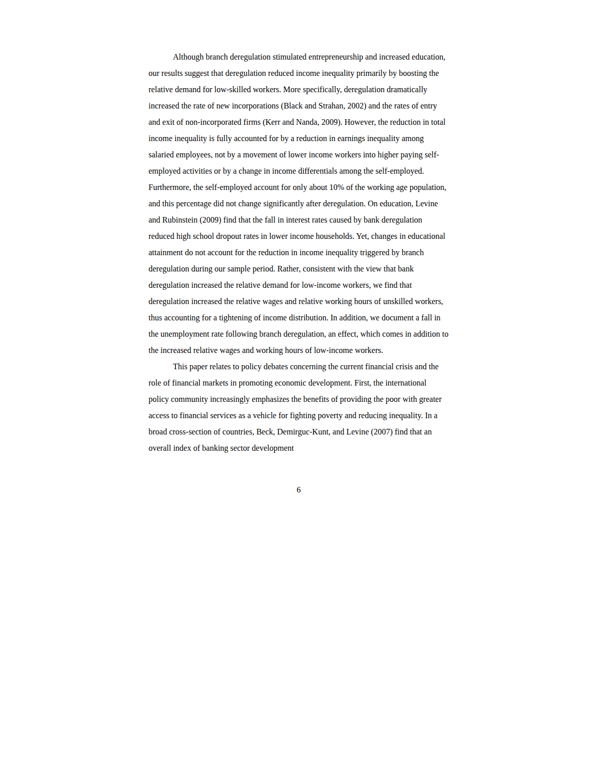Although branch deregulation stimulated entrepreneurship and increased education, our results suggest that deregulation reduced income inequality primarily by boosting the relative demand for low-skilled workers. More specifically, deregulation dramatically increased the rate of new incorporations (Black and Strahan, 2002) and the rates of entry and exit of non-incorporated firms (Kerr and Nanda, 2009). However, the reduction in total income inequality is fully accounted for by a reduction in earnings inequality among salaried employees, not by a movement of lower income workers into higher paying self-employed activities or by a change in income differentials among the self-employed. Furthermore, the self-employed account for only about 10% of the working age population, and this percentage did not change significantly after deregulation. On education, Levine and Rubinstein (2009) find that the fall in interest rates caused by bank deregulation reduced high school dropout rates in lower income households. Yet, changes in educational attainment do not account for the reduction in income inequality triggered by branch deregulation during our sample period. Rather, consistent with the view that bank deregulation increased the relative demand for low-income workers, we find that deregulation increased the relative wages and relative working hours of unskilled workers, thus accounting for a tightening of income distribution. In addition, we document a fall in the unemployment rate following branch deregulation, an effect, which comes in addition to the increased relative wages and working hours of low-income workers.
This paper relates to policy debates concerning the current financial crisis and the role of financial markets in promoting economic development. First, the international policy community increasingly emphasizes the benefits of providing the poor with greater access to financial services as a vehicle for fighting poverty and reducing inequality. In a broad cross-section of countries, Beck, Demirguc-Kunt, and Levine (2007) find that an overall index of banking sector development
6